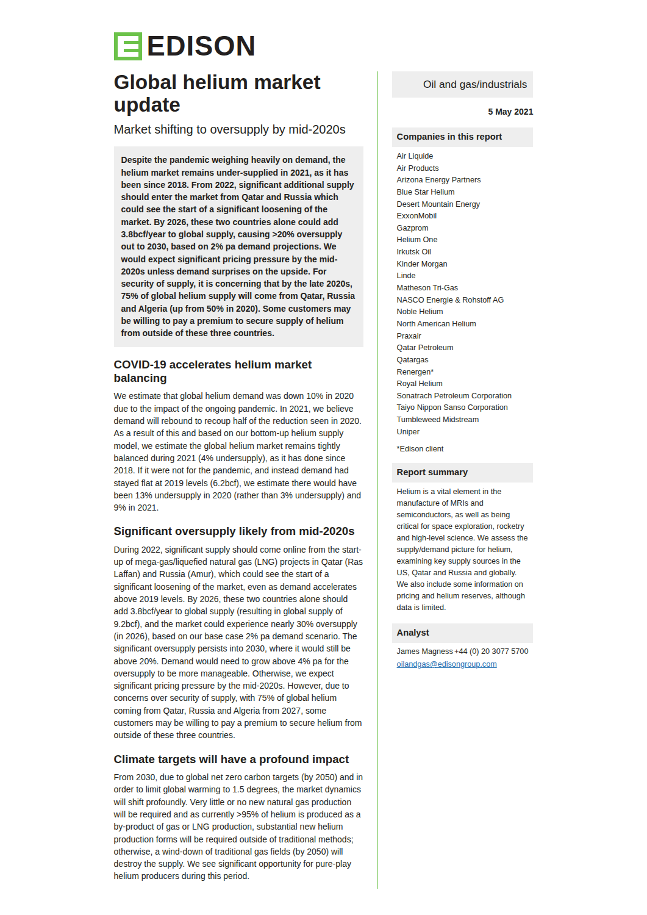EDISON
Global helium market update
Market shifting to oversupply by mid-2020s
Despite the pandemic weighing heavily on demand, the helium market remains under-supplied in 2021, as it has been since 2018. From 2022, significant additional supply should enter the market from Qatar and Russia which could see the start of a significant loosening of the market. By 2026, these two countries alone could add 3.8bcf/year to global supply, causing >20% oversupply out to 2030, based on 2% pa demand projections. We would expect significant pricing pressure by the mid-2020s unless demand surprises on the upside. For security of supply, it is concerning that by the late 2020s, 75% of global helium supply will come from Qatar, Russia and Algeria (up from 50% in 2020). Some customers may be willing to pay a premium to secure supply of helium from outside of these three countries.
COVID-19 accelerates helium market balancing
We estimate that global helium demand was down 10% in 2020 due to the impact of the ongoing pandemic. In 2021, we believe demand will rebound to recoup half of the reduction seen in 2020. As a result of this and based on our bottom-up helium supply model, we estimate the global helium market remains tightly balanced during 2021 (4% undersupply), as it has done since 2018. If it were not for the pandemic, and instead demand had stayed flat at 2019 levels (6.2bcf), we estimate there would have been 13% undersupply in 2020 (rather than 3% undersupply) and 9% in 2021.
Significant oversupply likely from mid-2020s
During 2022, significant supply should come online from the start-up of mega-gas/liquefied natural gas (LNG) projects in Qatar (Ras Laffan) and Russia (Amur), which could see the start of a significant loosening of the market, even as demand accelerates above 2019 levels. By 2026, these two countries alone should add 3.8bcf/year to global supply (resulting in global supply of 9.2bcf), and the market could experience nearly 30% oversupply (in 2026), based on our base case 2% pa demand scenario. The significant oversupply persists into 2030, where it would still be above 20%. Demand would need to grow above 4% pa for the oversupply to be more manageable. Otherwise, we expect significant pricing pressure by the mid-2020s. However, due to concerns over security of supply, with 75% of global helium coming from Qatar, Russia and Algeria from 2027, some customers may be willing to pay a premium to secure helium from outside of these three countries.
Climate targets will have a profound impact
From 2030, due to global net zero carbon targets (by 2050) and in order to limit global warming to 1.5 degrees, the market dynamics will shift profoundly. Very little or no new natural gas production will be required and as currently >95% of helium is produced as a by-product of gas or LNG production, substantial new helium production forms will be required outside of traditional methods; otherwise, a wind-down of traditional gas fields (by 2050) will destroy the supply. We see significant opportunity for pure-play helium producers during this period.
Oil and gas/industrials
5 May 2021
Companies in this report
Air Liquide
Air Products
Arizona Energy Partners
Blue Star Helium
Desert Mountain Energy
ExxonMobil
Gazprom
Helium One
Irkutsk Oil
Kinder Morgan
Linde
Matheson Tri-Gas
NASCO Energie & Rohstoff AG
Noble Helium
North American Helium
Praxair
Qatar Petroleum
Qatargas
Renergen*
Royal Helium
Sonatrach Petroleum Corporation
Taiyo Nippon Sanso Corporation
Tumbleweed Midstream
Uniper
*Edison client
Report summary
Helium is a vital element in the manufacture of MRIs and semiconductors, as well as being critical for space exploration, rocketry and high-level science. We assess the supply/demand picture for helium, examining key supply sources in the US, Qatar and Russia and globally. We also include some information on pricing and helium reserves, although data is limited.
Analyst
James Magness +44 (0) 20 3077 5700
oilandgas@edisongroup.com